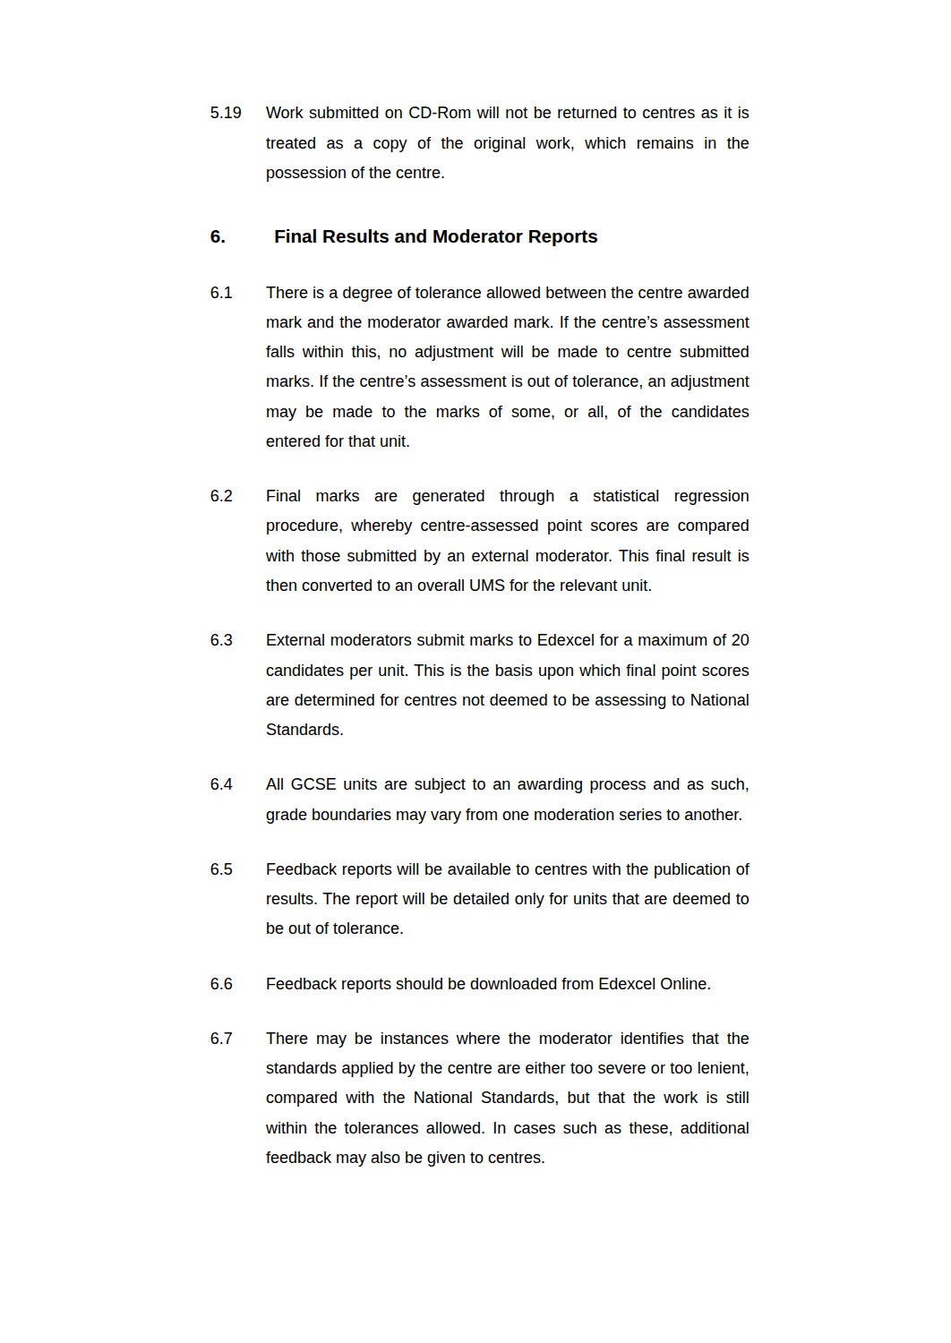5.19
Work submitted on CD-Rom will not be returned to centres as it is treated as a copy of the original work, which remains in the possession of the centre.
6. Final Results and Moderator Reports
6.1
There is a degree of tolerance allowed between the centre awarded mark and the moderator awarded mark. If the centre’s assessment falls within this, no adjustment will be made to centre submitted marks. If the centre’s assessment is out of tolerance, an adjustment may be made to the marks of some, or all, of the candidates entered for that unit.
6.2
Final marks are generated through a statistical regression procedure, whereby centre-assessed point scores are compared with those submitted by an external moderator. This final result is then converted to an overall UMS for the relevant unit.
6.3
External moderators submit marks to Edexcel for a maximum of 20 candidates per unit. This is the basis upon which final point scores are determined for centres not deemed to be assessing to National Standards.
6.4
All GCSE units are subject to an awarding process and as such, grade boundaries may vary from one moderation series to another.
6.5
Feedback reports will be available to centres with the publication of results. The report will be detailed only for units that are deemed to be out of tolerance.
6.6
Feedback reports should be downloaded from Edexcel Online.
6.7
There may be instances where the moderator identifies that the standards applied by the centre are either too severe or too lenient, compared with the National Standards, but that the work is still within the tolerances allowed. In cases such as these, additional feedback may also be given to centres.